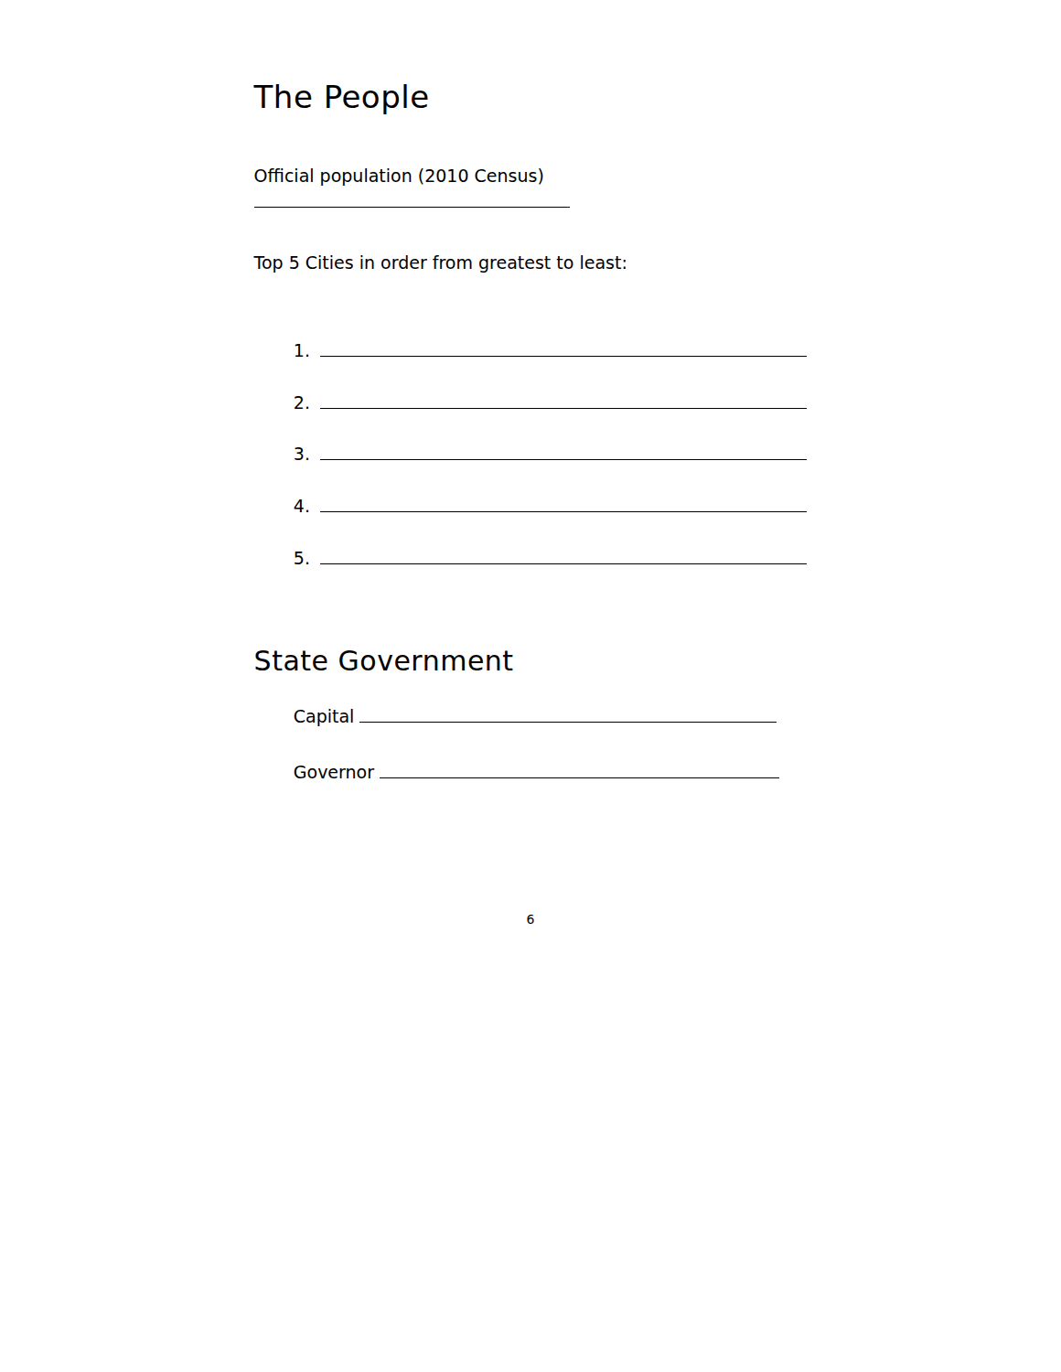The People
Official population (2010 Census)
Top 5 Cities in order from greatest to least:
State Government
Capital
Governor
6